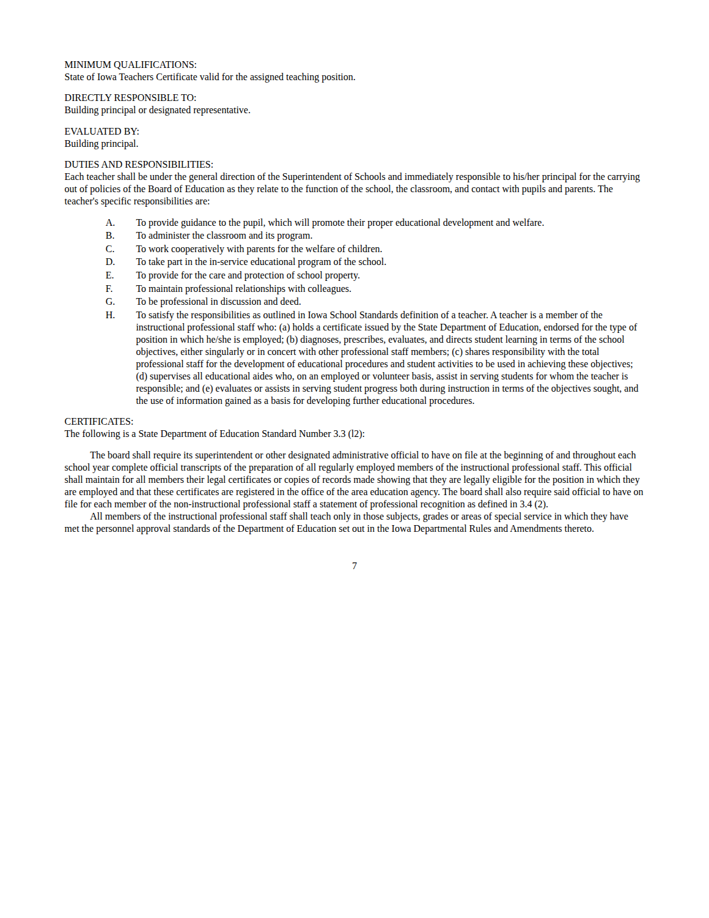MINIMUM QUALIFICATIONS:
State of Iowa Teachers Certificate valid for the assigned teaching position.
DIRECTLY RESPONSIBLE TO:
Building principal or designated representative.
EVALUATED BY:
Building principal.
DUTIES AND RESPONSIBILITIES:
Each teacher shall be under the general direction of the Superintendent of Schools and immediately responsible to his/her principal for the carrying out of policies of the Board of Education as they relate to the function of the school, the classroom, and contact with pupils and parents. The teacher's specific responsibilities are:
A. To provide guidance to the pupil, which will promote their proper educational development and welfare.
B. To administer the classroom and its program.
C. To work cooperatively with parents for the welfare of children.
D. To take part in the in-service educational program of the school.
E. To provide for the care and protection of school property.
F. To maintain professional relationships with colleagues.
G. To be professional in discussion and deed.
H. To satisfy the responsibilities as outlined in Iowa School Standards definition of a teacher. A teacher is a member of the instructional professional staff who: (a) holds a certificate issued by the State Department of Education, endorsed for the type of position in which he/she is employed; (b) diagnoses, prescribes, evaluates, and directs student learning in terms of the school objectives, either singularly or in concert with other professional staff members; (c) shares responsibility with the total professional staff for the development of educational procedures and student activities to be used in achieving these objectives; (d) supervises all educational aides who, on an employed or volunteer basis, assist in serving students for whom the teacher is responsible; and (e) evaluates or assists in serving student progress both during instruction in terms of the objectives sought, and the use of information gained as a basis for developing further educational procedures.
CERTIFICATES:
The following is a State Department of Education Standard Number 3.3 (l2):
The board shall require its superintendent or other designated administrative official to have on file at the beginning of and throughout each school year complete official transcripts of the preparation of all regularly employed members of the instructional professional staff. This official shall maintain for all members their legal certificates or copies of records made showing that they are legally eligible for the position in which they are employed and that these certificates are registered in the office of the area education agency. The board shall also require said official to have on file for each member of the non-instructional professional staff a statement of professional recognition as defined in 3.4 (2).
All members of the instructional professional staff shall teach only in those subjects, grades or areas of special service in which they have met the personnel approval standards of the Department of Education set out in the Iowa Departmental Rules and Amendments thereto.
7